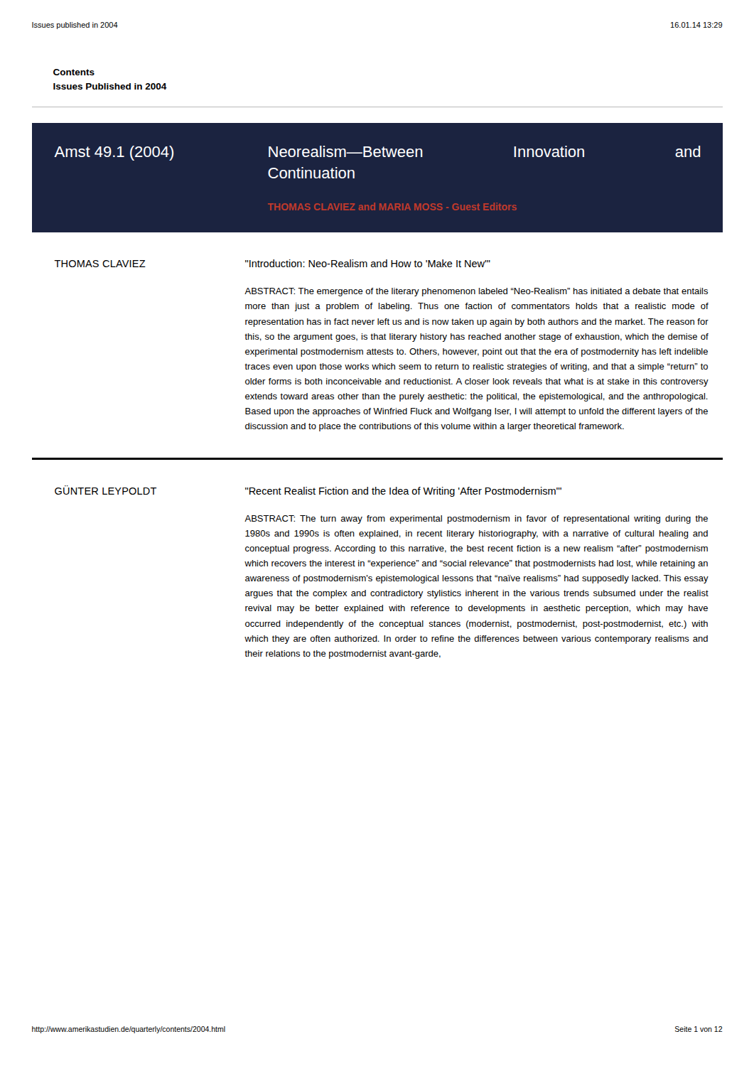Issues published in 2004
16.01.14 13:29
Contents
Issues Published in 2004
Amst 49.1 (2004)
Neorealism—Between Innovation and
Continuation
THOMAS CLAVIEZ and MARIA MOSS - Guest Editors
THOMAS CLAVIEZ
"Introduction: Neo-Realism and How to 'Make It New'"
ABSTRACT: The emergence of the literary phenomenon labeled “Neo-Realism” has initiated a debate that entails more than just a problem of labeling. Thus one faction of commentators holds that a realistic mode of representation has in fact never left us and is now taken up again by both authors and the market. The reason for this, so the argument goes, is that literary history has reached another stage of exhaustion, which the demise of experimental postmodernism attests to. Others, however, point out that the era of postmodernity has left indelible traces even upon those works which seem to return to realistic strategies of writing, and that a simple “return” to older forms is both inconceivable and reductionist. A closer look reveals that what is at stake in this controversy extends toward areas other than the purely aesthetic: the political, the epistemological, and the anthropological. Based upon the approaches of Winfried Fluck and Wolfgang Iser, I will attempt to unfold the different layers of the discussion and to place the contributions of this volume within a larger theoretical framework.
GÜNTER LEYPOLDT
"Recent Realist Fiction and the Idea of Writing 'After Postmodernism'"
ABSTRACT: The turn away from experimental postmodernism in favor of representational writing during the 1980s and 1990s is often explained, in recent literary historiography, with a narrative of cultural healing and conceptual progress. According to this narrative, the best recent fiction is a new realism “after” postmodernism which recovers the interest in “experience” and “social relevance” that postmodernists had lost, while retaining an awareness of postmodernism's epistemological lessons that “naïve realisms” had supposedly lacked. This essay argues that the complex and contradictory stylistics inherent in the various trends subsumed under the realist revival may be better explained with reference to developments in aesthetic perception, which may have occurred independently of the conceptual stances (modernist, postmodernist, post-postmodernist, etc.) with which they are often authorized. In order to refine the differences between various contemporary realisms and their relations to the postmodernist avant-garde,
http://www.amerikastudien.de/quarterly/contents/2004.html
Seite 1 von 12